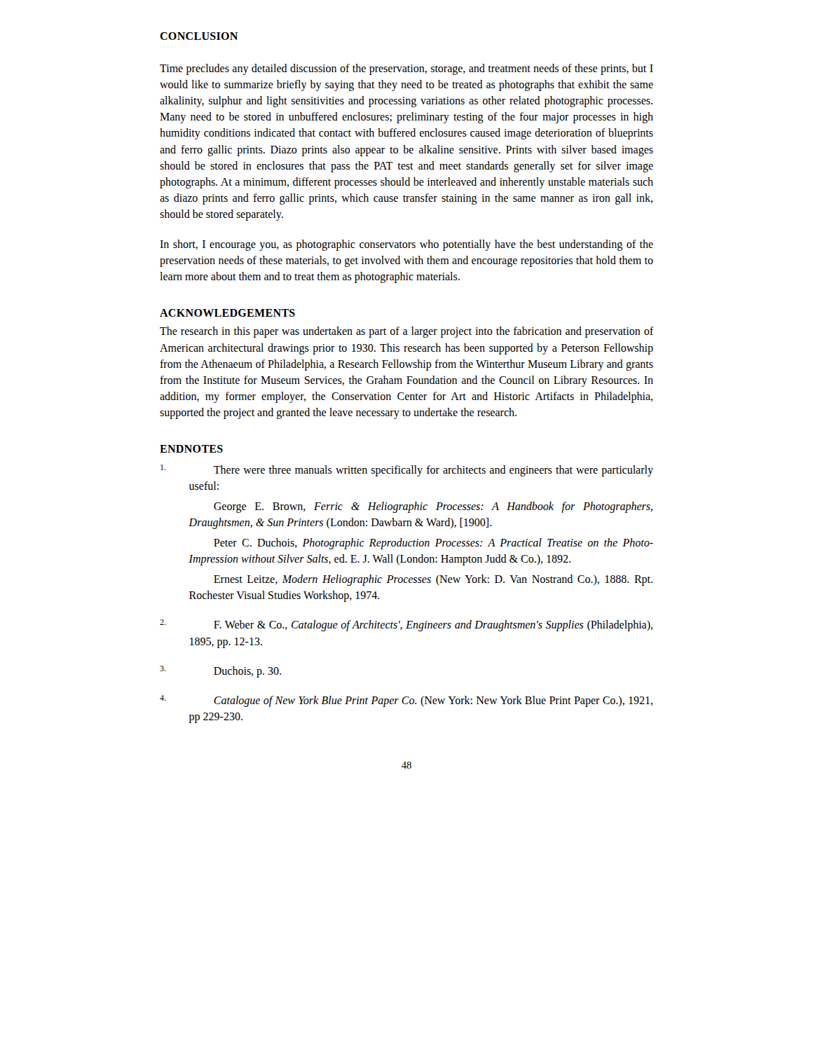CONCLUSION
Time precludes any detailed discussion of the preservation, storage, and treatment needs of these prints, but I would like to summarize briefly by saying that they need to be treated as photographs that exhibit the same alkalinity, sulphur and light sensitivities and processing variations as other related photographic processes. Many need to be stored in unbuffered enclosures; preliminary testing of the four major processes in high humidity conditions indicated that contact with buffered enclosures caused image deterioration of blueprints and ferro gallic prints. Diazo prints also appear to be alkaline sensitive. Prints with silver based images should be stored in enclosures that pass the PAT test and meet standards generally set for silver image photographs. At a minimum, different processes should be interleaved and inherently unstable materials such as diazo prints and ferro gallic prints, which cause transfer staining in the same manner as iron gall ink, should be stored separately.
In short, I encourage you, as photographic conservators who potentially have the best understanding of the preservation needs of these materials, to get involved with them and encourage repositories that hold them to learn more about them and to treat them as photographic materials.
ACKNOWLEDGEMENTS
The research in this paper was undertaken as part of a larger project into the fabrication and preservation of American architectural drawings prior to 1930. This research has been supported by a Peterson Fellowship from the Athenaeum of Philadelphia, a Research Fellowship from the Winterthur Museum Library and grants from the Institute for Museum Services, the Graham Foundation and the Council on Library Resources. In addition, my former employer, the Conservation Center for Art and Historic Artifacts in Philadelphia, supported the project and granted the leave necessary to undertake the research.
ENDNOTES
1.
There were three manuals written specifically for architects and engineers that were particularly useful:
George E. Brown, Ferric & Heliographic Processes: A Handbook for Photographers, Draughtsmen, & Sun Printers (London: Dawbarn & Ward), [1900].
Peter C. Duchois, Photographic Reproduction Processes: A Practical Treatise on the Photo-Impression without Silver Salts, ed. E. J. Wall (London: Hampton Judd & Co.), 1892.
Ernest Leitze, Modern Heliographic Processes (New York: D. Van Nostrand Co.), 1888. Rpt. Rochester Visual Studies Workshop, 1974.
2.
F. Weber & Co., Catalogue of Architects', Engineers and Draughtsmen's Supplies (Philadelphia), 1895, pp. 12-13.
3.
Duchois, p. 30.
4.
Catalogue of New York Blue Print Paper Co. (New York: New York Blue Print Paper Co.), 1921, pp 229-230.
48